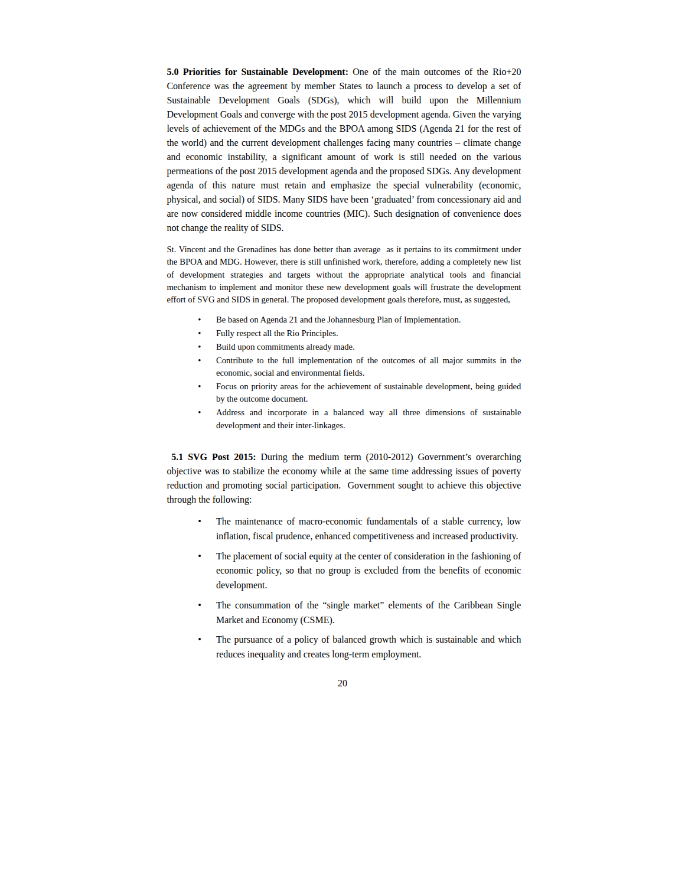5.0 Priorities for Sustainable Development: One of the main outcomes of the Rio+20 Conference was the agreement by member States to launch a process to develop a set of Sustainable Development Goals (SDGs), which will build upon the Millennium Development Goals and converge with the post 2015 development agenda. Given the varying levels of achievement of the MDGs and the BPOA among SIDS (Agenda 21 for the rest of the world) and the current development challenges facing many countries – climate change and economic instability, a significant amount of work is still needed on the various permeations of the post 2015 development agenda and the proposed SDGs. Any development agenda of this nature must retain and emphasize the special vulnerability (economic, physical, and social) of SIDS. Many SIDS have been ‘graduated’ from concessionary aid and are now considered middle income countries (MIC). Such designation of convenience does not change the reality of SIDS.
St. Vincent and the Grenadines has done better than average as it pertains to its commitment under the BPOA and MDG. However, there is still unfinished work, therefore, adding a completely new list of development strategies and targets without the appropriate analytical tools and financial mechanism to implement and monitor these new development goals will frustrate the development effort of SVG and SIDS in general. The proposed development goals therefore, must, as suggested,
Be based on Agenda 21 and the Johannesburg Plan of Implementation.
Fully respect all the Rio Principles.
Build upon commitments already made.
Contribute to the full implementation of the outcomes of all major summits in the economic, social and environmental fields.
Focus on priority areas for the achievement of sustainable development, being guided by the outcome document.
Address and incorporate in a balanced way all three dimensions of sustainable development and their inter-linkages.
5.1 SVG Post 2015: During the medium term (2010-2012) Government’s overarching objective was to stabilize the economy while at the same time addressing issues of poverty reduction and promoting social participation. Government sought to achieve this objective through the following:
The maintenance of macro-economic fundamentals of a stable currency, low inflation, fiscal prudence, enhanced competitiveness and increased productivity.
The placement of social equity at the center of consideration in the fashioning of economic policy, so that no group is excluded from the benefits of economic development.
The consummation of the “single market” elements of the Caribbean Single Market and Economy (CSME).
The pursuance of a policy of balanced growth which is sustainable and which reduces inequality and creates long-term employment.
20